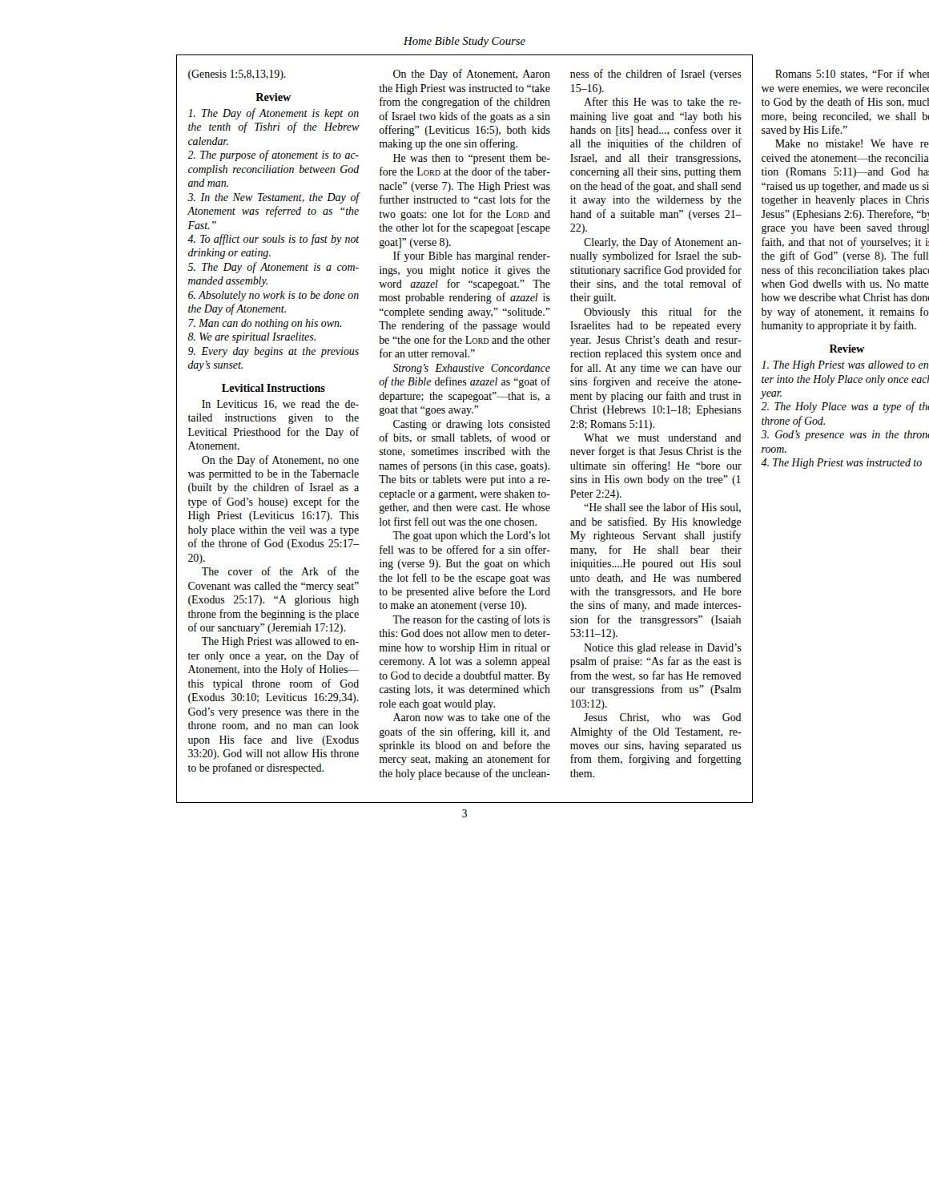Home Bible Study Course
(Genesis 1:5,8,13,19).
Review
1. The Day of Atonement is kept on the tenth of Tishri of the Hebrew calendar.
2. The purpose of atonement is to accomplish reconciliation between God and man.
3. In the New Testament, the Day of Atonement was referred to as “the Fast.”
4. To afflict our souls is to fast by not drinking or eating.
5. The Day of Atonement is a commanded assembly.
6. Absolutely no work is to be done on the Day of Atonement.
7. Man can do nothing on his own.
8. We are spiritual Israelites.
9. Every day begins at the previous day’s sunset.
Levitical Instructions
In Leviticus 16, we read the detailed instructions given to the Levitical Priesthood for the Day of Atonement.
On the Day of Atonement, no one was permitted to be in the Tabernacle (built by the children of Israel as a type of God’s house) except for the High Priest (Leviticus 16:17). This holy place within the veil was a type of the throne of God (Exodus 25:17–20).
The cover of the Ark of the Covenant was called the “mercy seat” (Exodus 25:17). “A glorious high throne from the beginning is the place of our sanctuary” (Jeremiah 17:12).
The High Priest was allowed to enter only once a year, on the Day of Atonement, into the Holy of Holies—this typical throne room of God (Exodus 30:10; Leviticus 16:29,34). God’s very presence was there in the throne room, and no man can look upon His face and live (Exodus 33:20). God will not allow His throne to be profaned or disrespected.
On the Day of Atonement, Aaron the High Priest was instructed to “take from the congregation of the children of Israel two kids of the goats as a sin offering” (Leviticus 16:5), both kids making up the one sin offering.
He was then to “present them before the Lord at the door of the tabernacle” (verse 7). The High Priest was further instructed to “cast lots for the two goats: one lot for the Lord and the other lot for the scapegoat [escape goat]” (verse 8).
If your Bible has marginal renderings, you might notice it gives the word azazel for “scapegoat.” The most probable rendering of azazel is “complete sending away,” “solitude.” The rendering of the passage would be “the one for the Lord and the other for an utter removal.”
Strong’s Exhaustive Concordance of the Bible defines azazel as “goat of departure; the scapegoat”—that is, a goat that “goes away.”
Casting or drawing lots consisted of bits, or small tablets, of wood or stone, sometimes inscribed with the names of persons (in this case, goats). The bits or tablets were put into a receptacle or a garment, were shaken together, and then were cast. He whose lot first fell out was the one chosen.
The goat upon which the Lord’s lot fell was to be offered for a sin offering (verse 9). But the goat on which the lot fell to be the escape goat was to be presented alive before the Lord to make an atonement (verse 10).
The reason for the casting of lots is this: God does not allow men to determine how to worship Him in ritual or ceremony. A lot was a solemn appeal to God to decide a doubtful matter. By casting lots, it was determined which role each goat would play.
Aaron now was to take one of the goats of the sin offering, kill it, and sprinkle its blood on and before the mercy seat, making an atonement for the holy place because of the uncleanness of the children of Israel (verses 15–16).
After this He was to take the remaining live goat and “lay both his hands on [its] head..., confess over it all the iniquities of the children of Israel, and all their transgressions, concerning all their sins, putting them on the head of the goat, and shall send it away into the wilderness by the hand of a suitable man” (verses 21–22).
Clearly, the Day of Atonement annually symbolized for Israel the substitutionary sacrifice God provided for their sins, and the total removal of their guilt.
Obviously this ritual for the Israelites had to be repeated every year. Jesus Christ’s death and resurrection replaced this system once and for all. At any time we can have our sins forgiven and receive the atonement by placing our faith and trust in Christ (Hebrews 10:1–18; Ephesians 2:8; Romans 5:11).
What we must understand and never forget is that Jesus Christ is the ultimate sin offering! He “bore our sins in His own body on the tree” (1 Peter 2:24).
“He shall see the labor of His soul, and be satisfied. By His knowledge My righteous Servant shall justify many, for He shall bear their iniquities....He poured out His soul unto death, and He was numbered with the transgressors, and He bore the sins of many, and made intercession for the transgressors” (Isaiah 53:11–12).
Notice this glad release in David’s psalm of praise: “As far as the east is from the west, so far has He removed our transgressions from us” (Psalm 103:12).
Jesus Christ, who was God Almighty of the Old Testament, removes our sins, having separated us from them, forgiving and forgetting them.
Romans 5:10 states, “For if when we were enemies, we were reconciled to God by the death of His son, much more, being reconciled, we shall be saved by His Life.”
Make no mistake! We have received the atonement—the reconciliation (Romans 5:11)—and God has “raised us up together, and made us sit together in heavenly places in Christ Jesus” (Ephesians 2:6). Therefore, “by grace you have been saved through faith, and that not of yourselves; it is the gift of God” (verse 8). The fullness of this reconciliation takes place when God dwells with us. No matter how we describe what Christ has done by way of atonement, it remains for humanity to appropriate it by faith.
Review
1. The High Priest was allowed to enter into the Holy Place only once each year.
2. The Holy Place was a type of the throne of God.
3. God’s presence was in the throne room.
4. The High Priest was instructed to
3